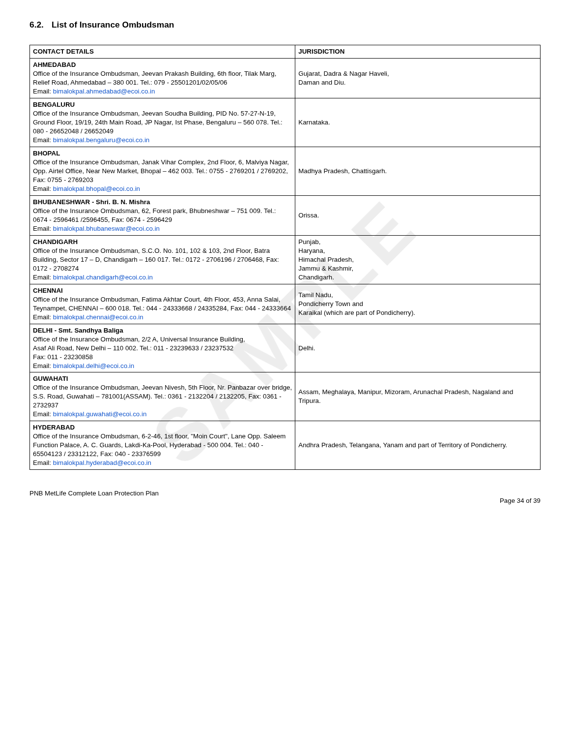SAMPLE
6.2. List of Insurance Ombudsman
| CONTACT DETAILS | JURISDICTION |
| --- | --- |
| AHMEDABAD Office of the Insurance Ombudsman, Jeevan Prakash Building, 6th floor, Tilak Marg, Relief Road, Ahmedabad – 380 001. Tel.: 079 - 25501201/02/05/06 Email: bimalokpal.ahmedabad@ecoi.co.in | Gujarat, Dadra & Nagar Haveli, Daman and Diu. |
| BENGALURU Office of the Insurance Ombudsman, Jeevan Soudha Building, PID No. 57-27-N-19, Ground Floor, 19/19, 24th Main Road, JP Nagar, Ist Phase, Bengaluru – 560 078. Tel.: 080 - 26652048 / 26652049 Email: bimalokpal.bengaluru@ecoi.co.in | Karnataka. |
| BHOPAL Office of the Insurance Ombudsman, Janak Vihar Complex, 2nd Floor, 6, Malviya Nagar, Opp. Airtel Office, Near New Market, Bhopal – 462 003. Tel.: 0755 - 2769201 / 2769202, Fax: 0755 - 2769203 Email: bimalokpal.bhopal@ecoi.co.in | Madhya Pradesh, Chattisgarh. |
| BHUBANESHWAR - Shri. B. N. Mishra Office of the Insurance Ombudsman, 62, Forest park, Bhubneshwar – 751 009. Tel.: 0674 - 2596461 /2596455, Fax: 0674 - 2596429 Email: bimalokpal.bhubaneswar@ecoi.co.in | Orissa. |
| CHANDIGARH Office of the Insurance Ombudsman, S.C.O. No. 101, 102 & 103, 2nd Floor, Batra Building, Sector 17 – D, Chandigarh – 160 017. Tel.: 0172 - 2706196 / 2706468, Fax: 0172 - 2708274 Email: bimalokpal.chandigarh@ecoi.co.in | Punjab, Haryana, Himachal Pradesh, Jammu & Kashmir, Chandigarh. |
| CHENNAI Office of the Insurance Ombudsman, Fatima Akhtar Court, 4th Floor, 453, Anna Salai, Teynampet, CHENNAI – 600 018. Tel.: 044 - 24333668 / 24335284, Fax: 044 - 24333664 Email: bimalokpal.chennai@ecoi.co.in | Tamil Nadu, Pondicherry Town and Karaikal (which are part of Pondicherry). |
| DELHI - Smt. Sandhya Baliga Office of the Insurance Ombudsman, 2/2 A, Universal Insurance Building, Asaf Ali Road, New Delhi – 110 002. Tel.: 011 - 23239633 / 23237532 Fax: 011 - 23230858 Email: bimalokpal.delhi@ecoi.co.in | Delhi. |
| GUWAHATI Office of the Insurance Ombudsman, Jeevan Nivesh, 5th Floor, Nr. Panbazar over bridge, S.S. Road, Guwahati – 781001(ASSAM). Tel.: 0361 - 2132204 / 2132205, Fax: 0361 - 2732937 Email: bimalokpal.guwahati@ecoi.co.in | Assam, Meghalaya, Manipur, Mizoram, Arunachal Pradesh, Nagaland and Tripura. |
| HYDERABAD Office of the Insurance Ombudsman, 6-2-46, 1st floor, "Moin Court", Lane Opp. Saleem Function Palace, A. C. Guards, Lakdi-Ka-Pool, Hyderabad - 500 004. Tel.: 040 - 65504123 / 23312122, Fax: 040 - 23376599 Email: bimalokpal.hyderabad@ecoi.co.in | Andhra Pradesh, Telangana, Yanam and part of Territory of Pondicherry. |
PNB MetLife Complete Loan Protection Plan
Page 34 of 39